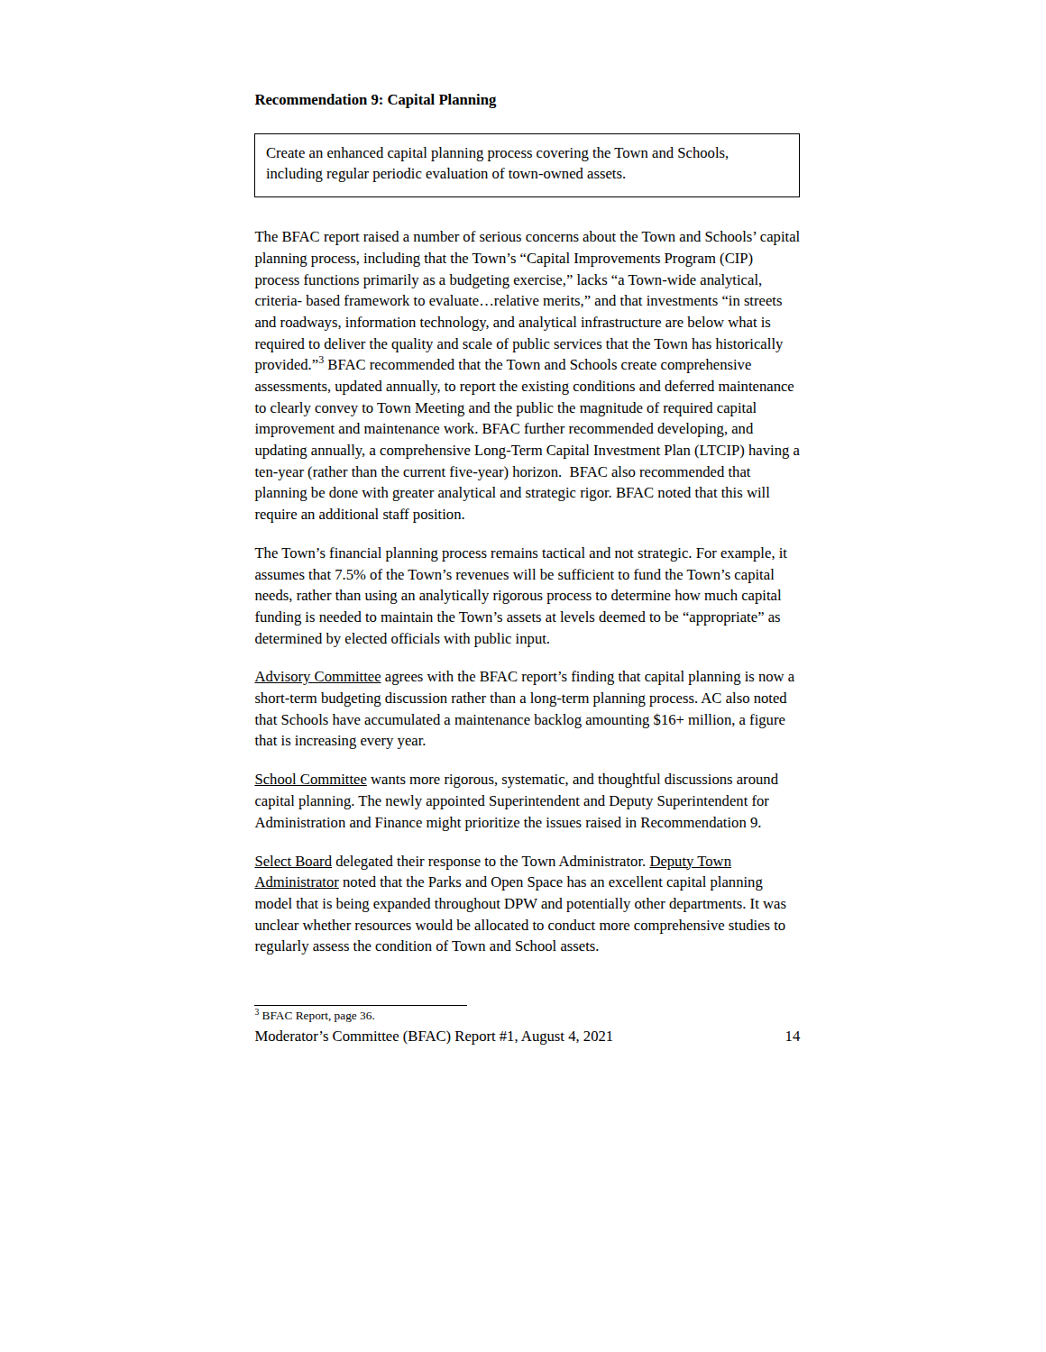Recommendation 9: Capital Planning
Create an enhanced capital planning process covering the Town and Schools, including regular periodic evaluation of town-owned assets.
The BFAC report raised a number of serious concerns about the Town and Schools’ capital planning process, including that the Town’s “Capital Improvements Program (CIP) process functions primarily as a budgeting exercise,” lacks “a Town-wide analytical, criteria- based framework to evaluate…relative merits,” and that investments “in streets and roadways, information technology, and analytical infrastructure are below what is required to deliver the quality and scale of public services that the Town has historically provided.”3 BFAC recommended that the Town and Schools create comprehensive assessments, updated annually, to report the existing conditions and deferred maintenance to clearly convey to Town Meeting and the public the magnitude of required capital improvement and maintenance work. BFAC further recommended developing, and updating annually, a comprehensive Long-Term Capital Investment Plan (LTCIP) having a ten-year (rather than the current five-year) horizon. BFAC also recommended that planning be done with greater analytical and strategic rigor. BFAC noted that this will require an additional staff position.
The Town’s financial planning process remains tactical and not strategic. For example, it assumes that 7.5% of the Town’s revenues will be sufficient to fund the Town’s capital needs, rather than using an analytically rigorous process to determine how much capital funding is needed to maintain the Town’s assets at levels deemed to be “appropriate” as determined by elected officials with public input.
Advisory Committee agrees with the BFAC report’s finding that capital planning is now a short-term budgeting discussion rather than a long-term planning process. AC also noted that Schools have accumulated a maintenance backlog amounting $16+ million, a figure that is increasing every year.
School Committee wants more rigorous, systematic, and thoughtful discussions around capital planning. The newly appointed Superintendent and Deputy Superintendent for Administration and Finance might prioritize the issues raised in Recommendation 9.
Select Board delegated their response to the Town Administrator. Deputy Town Administrator noted that the Parks and Open Space has an excellent capital planning model that is being expanded throughout DPW and potentially other departments. It was unclear whether resources would be allocated to conduct more comprehensive studies to regularly assess the condition of Town and School assets.
3 BFAC Report, page 36.
Moderator’s Committee (BFAC) Report #1, August 4, 2021 14